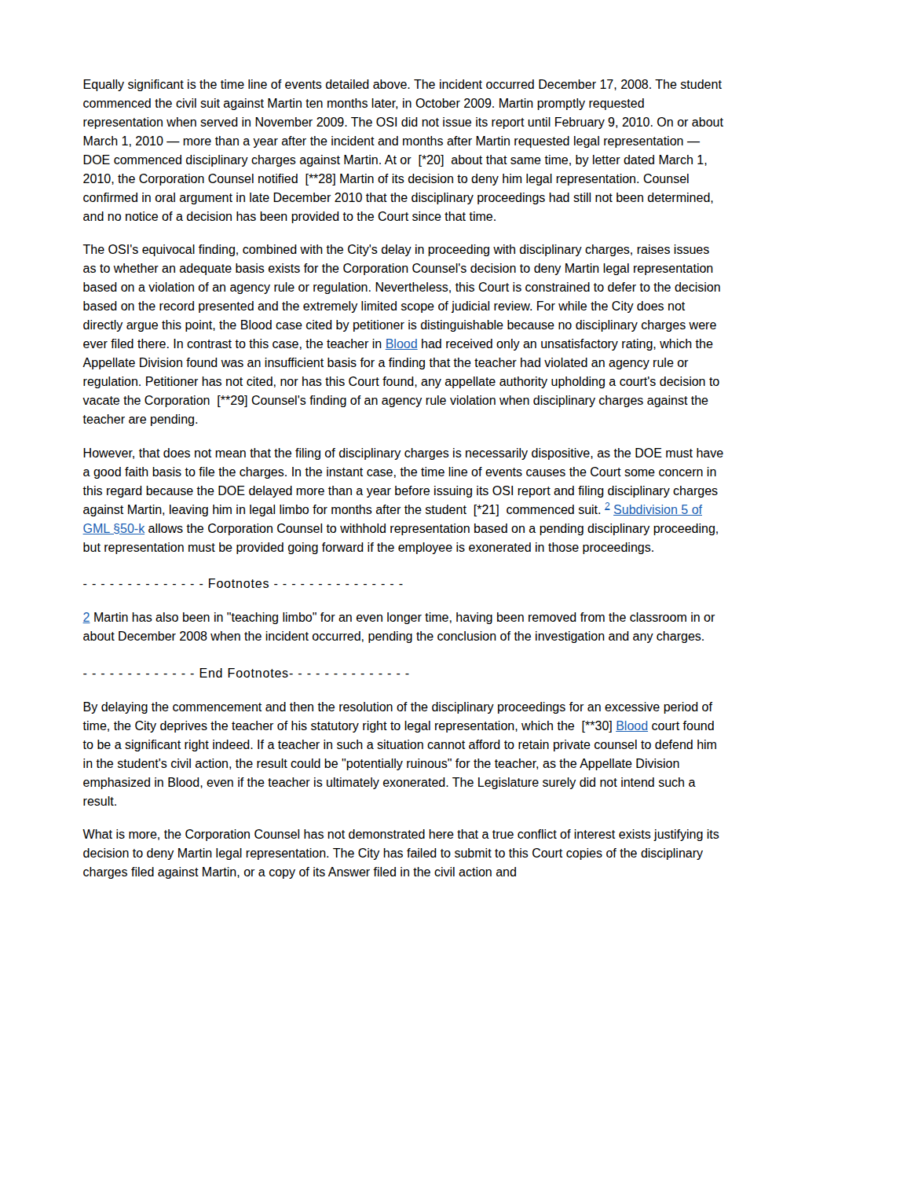Equally significant is the time line of events detailed above. The incident occurred December 17, 2008. The student commenced the civil suit against Martin ten months later, in October 2009. Martin promptly requested representation when served in November 2009. The OSI did not issue its report until February 9, 2010. On or about March 1, 2010 — more than a year after the incident and months after Martin requested legal representation — DOE commenced disciplinary charges against Martin. At or [*20] about that same time, by letter dated March 1, 2010, the Corporation Counsel notified [**28] Martin of its decision to deny him legal representation. Counsel confirmed in oral argument in late December 2010 that the disciplinary proceedings had still not been determined, and no notice of a decision has been provided to the Court since that time.
The OSI's equivocal finding, combined with the City's delay in proceeding with disciplinary charges, raises issues as to whether an adequate basis exists for the Corporation Counsel's decision to deny Martin legal representation based on a violation of an agency rule or regulation. Nevertheless, this Court is constrained to defer to the decision based on the record presented and the extremely limited scope of judicial review. For while the City does not directly argue this point, the Blood case cited by petitioner is distinguishable because no disciplinary charges were ever filed there. In contrast to this case, the teacher in Blood had received only an unsatisfactory rating, which the Appellate Division found was an insufficient basis for a finding that the teacher had violated an agency rule or regulation. Petitioner has not cited, nor has this Court found, any appellate authority upholding a court's decision to vacate the Corporation [**29] Counsel's finding of an agency rule violation when disciplinary charges against the teacher are pending.
However, that does not mean that the filing of disciplinary charges is necessarily dispositive, as the DOE must have a good faith basis to file the charges. In the instant case, the time line of events causes the Court some concern in this regard because the DOE delayed more than a year before issuing its OSI report and filing disciplinary charges against Martin, leaving him in legal limbo for months after the student [*21] commenced suit. 2 Subdivision 5 of GML §50-k allows the Corporation Counsel to withhold representation based on a pending disciplinary proceeding, but representation must be provided going forward if the employee is exonerated in those proceedings.
- - - - - - - - - - - - - - Footnotes - - - - - - - - - - - - - - -
2 Martin has also been in "teaching limbo" for an even longer time, having been removed from the classroom in or about December 2008 when the incident occurred, pending the conclusion of the investigation and any charges.
- - - - - - - - - - - - - End Footnotes- - - - - - - - - - - - - -
By delaying the commencement and then the resolution of the disciplinary proceedings for an excessive period of time, the City deprives the teacher of his statutory right to legal representation, which the [**30] Blood court found to be a significant right indeed. If a teacher in such a situation cannot afford to retain private counsel to defend him in the student's civil action, the result could be "potentially ruinous" for the teacher, as the Appellate Division emphasized in Blood, even if the teacher is ultimately exonerated. The Legislature surely did not intend such a result.
What is more, the Corporation Counsel has not demonstrated here that a true conflict of interest exists justifying its decision to deny Martin legal representation. The City has failed to submit to this Court copies of the disciplinary charges filed against Martin, or a copy of its Answer filed in the civil action and